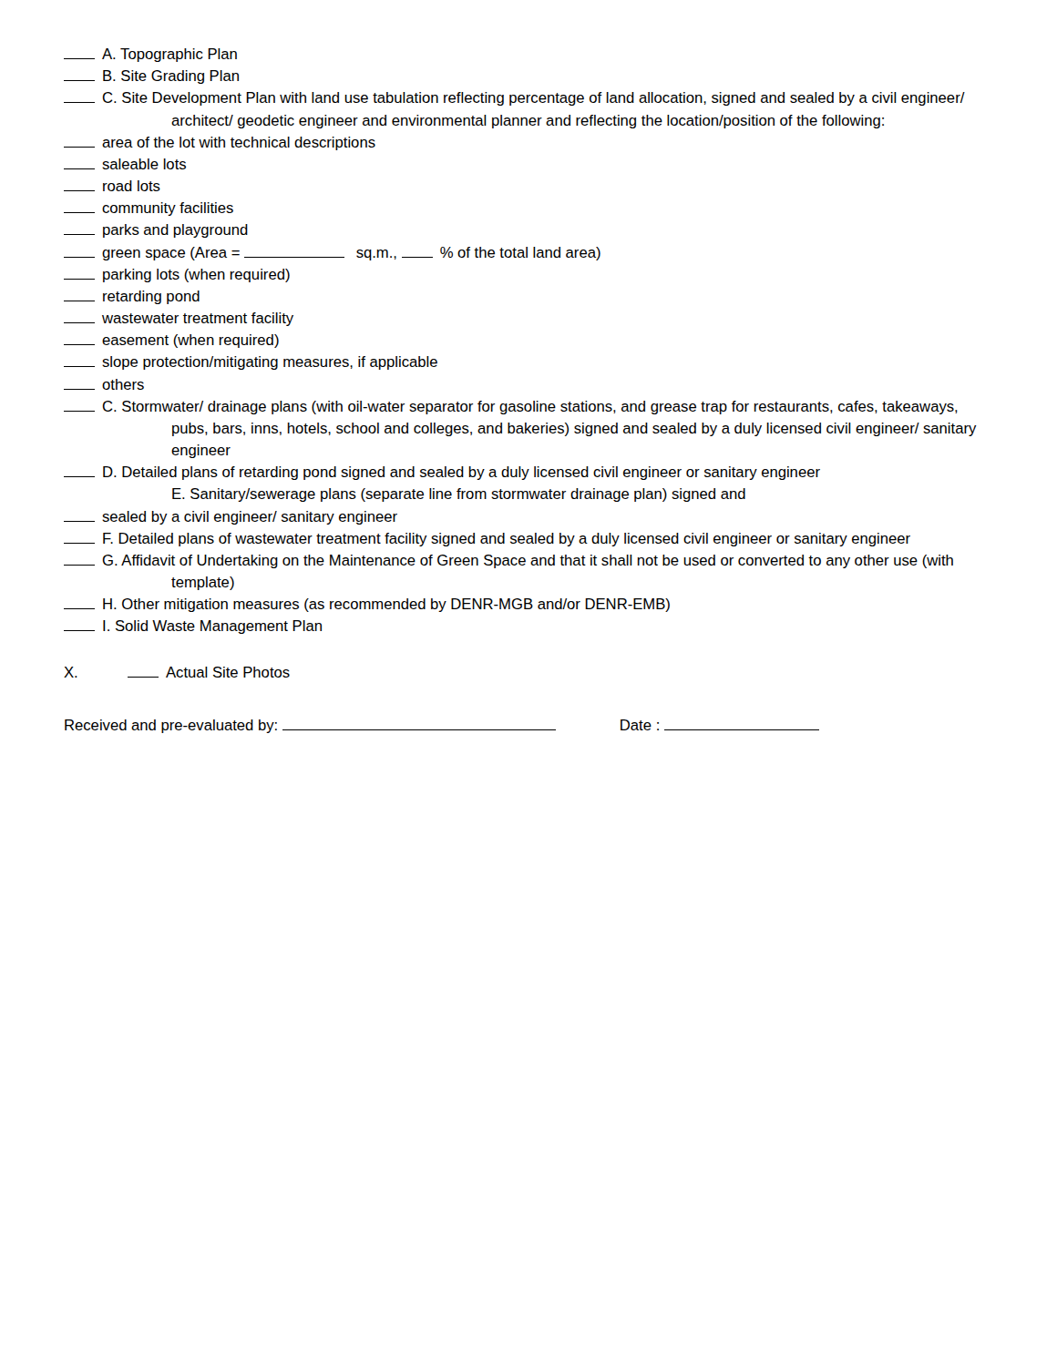A. Topographic Plan
B. Site Grading Plan
C. Site Development Plan with land use tabulation reflecting percentage of land allocation, signed and sealed by a civil engineer/ architect/ geodetic engineer and environmental planner and reflecting the location/position of the following:
area of the lot with technical descriptions
saleable lots
road lots
community facilities
parks and playground
green space (Area = sq.m., % of the total land area)
parking lots (when required)
retarding pond
wastewater treatment facility
easement (when required)
slope protection/mitigating measures, if applicable
others
C. Stormwater/ drainage plans (with oil-water separator for gasoline stations, and grease trap for restaurants, cafes, takeaways, pubs, bars, inns, hotels, school and colleges, and bakeries) signed and sealed by a duly licensed civil engineer/ sanitary engineer
D. Detailed plans of retarding pond signed and sealed by a duly licensed civil engineer or sanitary engineer
E. Sanitary/sewerage plans (separate line from stormwater drainage plan) signed and sealed by a civil engineer/ sanitary engineer
F. Detailed plans of wastewater treatment facility signed and sealed by a duly licensed civil engineer or sanitary engineer
G. Affidavit of Undertaking on the Maintenance of Green Space and that it shall not be used or converted to any other use (with template)
H. Other mitigation measures (as recommended by DENR-MGB and/or DENR-EMB)
I. Solid Waste Management Plan
X. Actual Site Photos
Received and pre-evaluated by: Date :